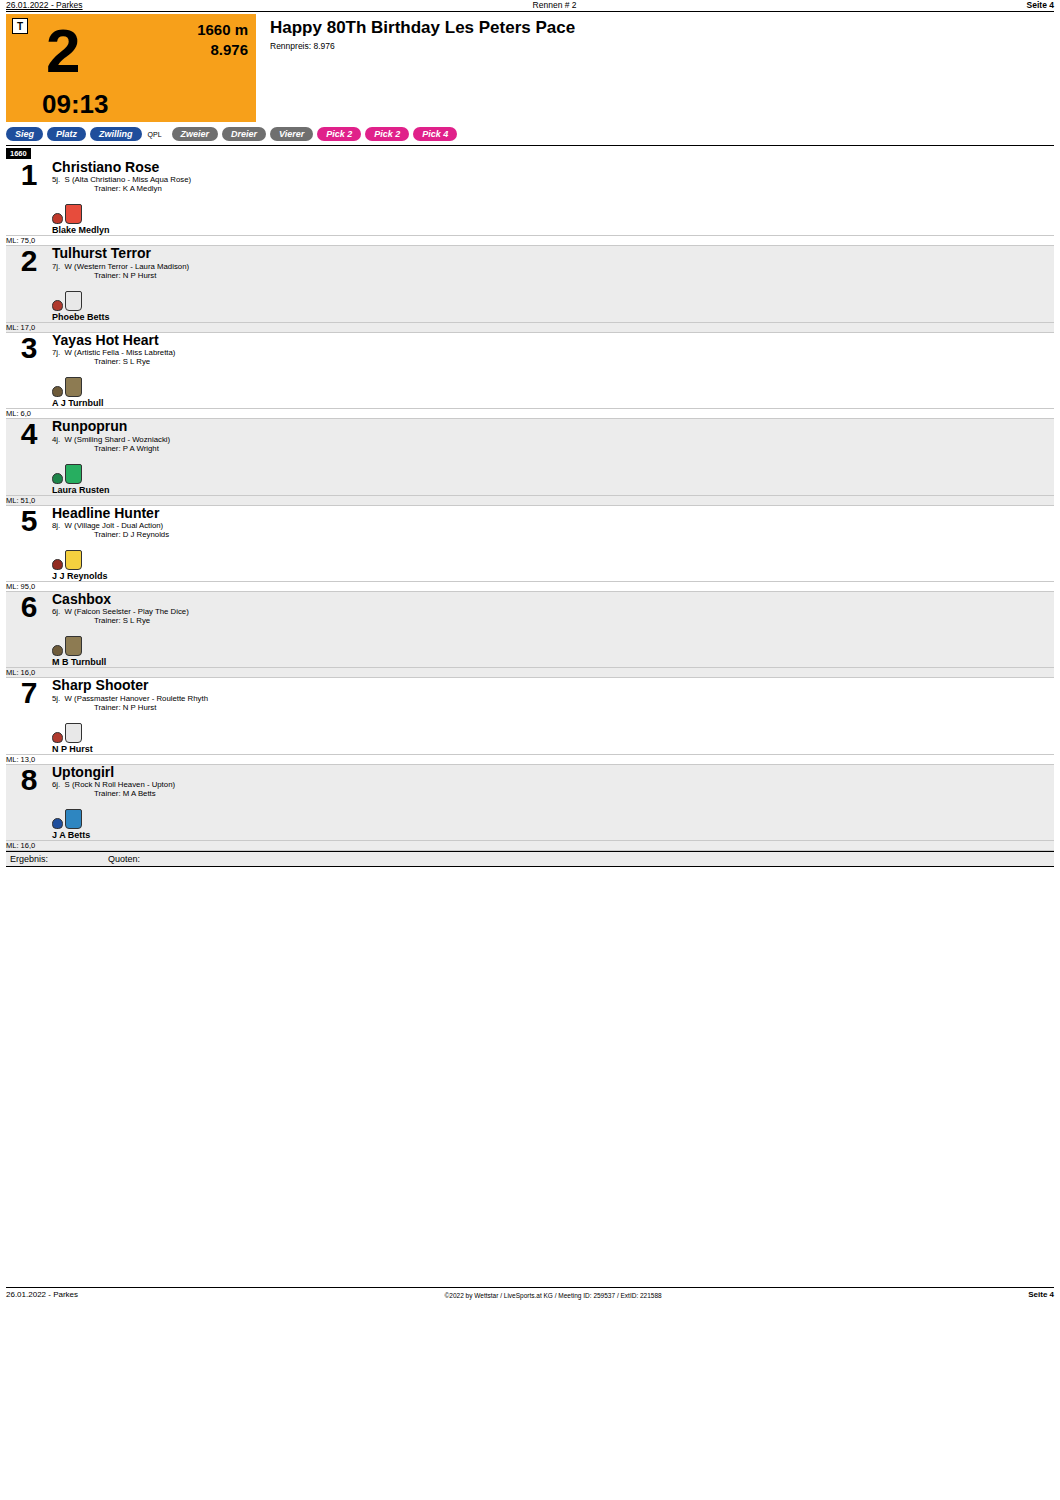26.01.2022 - Parkes
Rennen # 2
Seite 4
T
2
09:13
1660 m
8.976
Happy 80Th Birthday Les Peters Pace
Rennpreis: 8.976
Sieg Platz Zwilling QPL Zweier Dreier Vierer Pick 2 Pick 2 Pick 4
1660
| 1 | Christiano Rose 5j. S (Alta Christiano - Miss Aqua Rose) Trainer: K A Medlyn Blake Medlyn | |
| ML: 75,0 | |
| 2 | Tulhurst Terror 7j. W (Western Terror - Laura Madison) Trainer: N P Hurst Phoebe Betts | |
| ML: 17,0 | |
| 3 | Yayas Hot Heart 7j. W (Artistic Fella - Miss Labretta) Trainer: S L Rye A J Turnbull | |
| ML: 6,0 | |
| 4 | Runpoprun 4j. W (Smiling Shard - Wozniacki) Trainer: P A Wright Laura Rusten | |
| ML: 51,0 | |
| 5 | Headline Hunter 8j. W (Village Jolt - Dual Action) Trainer: D J Reynolds J J Reynolds | |
| ML: 95,0 | |
| 6 | Cashbox 6j. W (Falcon Seelster - Play The Dice) Trainer: S L Rye M B Turnbull | |
| ML: 16,0 | |
| 7 | Sharp Shooter 5j. W (Passmaster Hanover - Roulette Rhyth Trainer: N P Hurst N P Hurst | |
| ML: 13,0 | |
| 8 | Uptongirl 6j. S (Rock N Roll Heaven - Upton) Trainer: M A Betts J A Betts | |
| ML: 16,0 | |
Ergebnis: Quoten:
26.01.2022 - Parkes
©2022 by Wettstar / LiveSports.at KG / Meeting ID: 259537 / ExtID: 221588
Seite 4